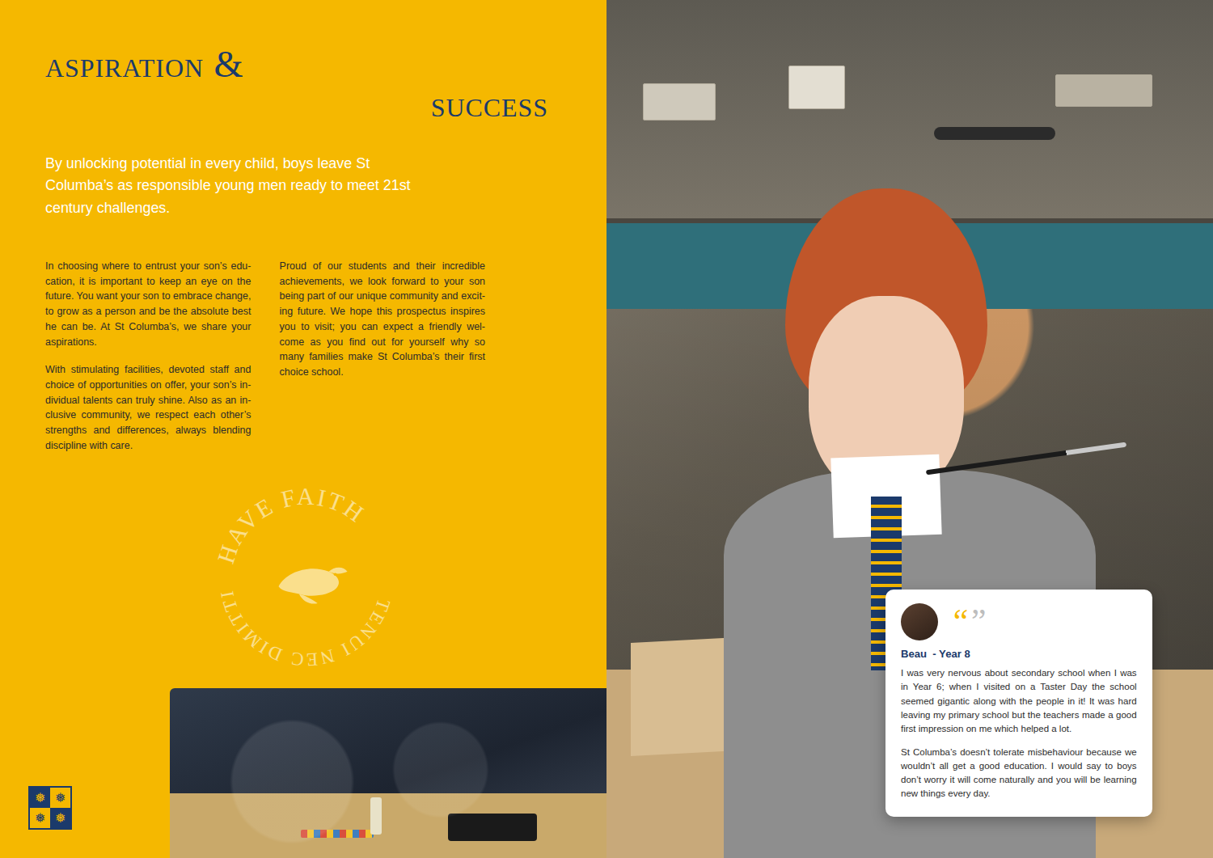Aspiration &Success
By unlocking potential in every child, boys leave St Columba’s as responsible young men ready to meet 21st century challenges.
In choosing where to entrust your son’s education, it is important to keep an eye on the future. You want your son to embrace change, to grow as a person and be the absolute best he can be. At St Columba’s, we share your aspirations.
With stimulating facilities, devoted staff and choice of opportunities on offer, your son’s individual talents can truly shine. Also as an inclusive community, we respect each other’s strengths and differences, always blending discipline with care.
Proud of our students and their incredible achievements, we look forward to your son being part of our unique community and exciting future. We hope this prospectus inspires you to visit; you can expect a friendly welcome as you find out for yourself why so many families make St Columba’s their first choice school.
HAVE FAITH TENUI NEC DIMITTI
❅
❅
❅
❅
“”
Beau - Year 8
I was very nervous about secondary school when I was in Year 6; when I visited on a Taster Day the school seemed gigantic along with the people in it! It was hard leaving my primary school but the teachers made a good first impression on me which helped a lot.
St Columba’s doesn’t tolerate misbehaviour because we wouldn’t all get a good education. I would say to boys don’t worry it will come naturally and you will be learning new things every day.